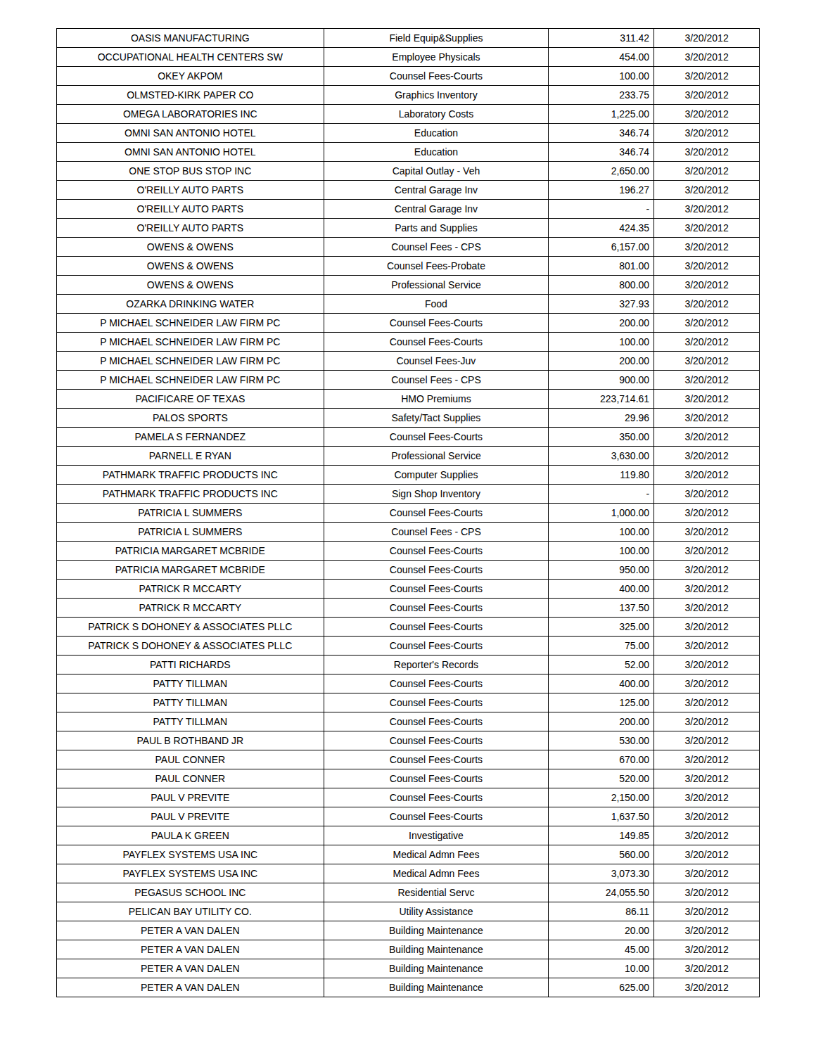| OASIS MANUFACTURING | Field Equip&Supplies | 311.42 | 3/20/2012 |
| OCCUPATIONAL HEALTH CENTERS SW | Employee Physicals | 454.00 | 3/20/2012 |
| OKEY AKPOM | Counsel Fees-Courts | 100.00 | 3/20/2012 |
| OLMSTED-KIRK PAPER CO | Graphics Inventory | 233.75 | 3/20/2012 |
| OMEGA LABORATORIES INC | Laboratory Costs | 1,225.00 | 3/20/2012 |
| OMNI SAN ANTONIO HOTEL | Education | 346.74 | 3/20/2012 |
| OMNI SAN ANTONIO HOTEL | Education | 346.74 | 3/20/2012 |
| ONE STOP BUS STOP INC | Capital Outlay - Veh | 2,650.00 | 3/20/2012 |
| O'REILLY AUTO PARTS | Central Garage Inv | 196.27 | 3/20/2012 |
| O'REILLY AUTO PARTS | Central Garage Inv | - | 3/20/2012 |
| O'REILLY AUTO PARTS | Parts and Supplies | 424.35 | 3/20/2012 |
| OWENS & OWENS | Counsel Fees - CPS | 6,157.00 | 3/20/2012 |
| OWENS & OWENS | Counsel Fees-Probate | 801.00 | 3/20/2012 |
| OWENS & OWENS | Professional Service | 800.00 | 3/20/2012 |
| OZARKA DRINKING WATER | Food | 327.93 | 3/20/2012 |
| P MICHAEL SCHNEIDER LAW FIRM PC | Counsel Fees-Courts | 200.00 | 3/20/2012 |
| P MICHAEL SCHNEIDER LAW FIRM PC | Counsel Fees-Courts | 100.00 | 3/20/2012 |
| P MICHAEL SCHNEIDER LAW FIRM PC | Counsel Fees-Juv | 200.00 | 3/20/2012 |
| P MICHAEL SCHNEIDER LAW FIRM PC | Counsel Fees - CPS | 900.00 | 3/20/2012 |
| PACIFICARE OF TEXAS | HMO Premiums | 223,714.61 | 3/20/2012 |
| PALOS SPORTS | Safety/Tact Supplies | 29.96 | 3/20/2012 |
| PAMELA S FERNANDEZ | Counsel Fees-Courts | 350.00 | 3/20/2012 |
| PARNELL E RYAN | Professional Service | 3,630.00 | 3/20/2012 |
| PATHMARK TRAFFIC PRODUCTS INC | Computer Supplies | 119.80 | 3/20/2012 |
| PATHMARK TRAFFIC PRODUCTS INC | Sign Shop Inventory | - | 3/20/2012 |
| PATRICIA L SUMMERS | Counsel Fees-Courts | 1,000.00 | 3/20/2012 |
| PATRICIA L SUMMERS | Counsel Fees - CPS | 100.00 | 3/20/2012 |
| PATRICIA MARGARET MCBRIDE | Counsel Fees-Courts | 100.00 | 3/20/2012 |
| PATRICIA MARGARET MCBRIDE | Counsel Fees-Courts | 950.00 | 3/20/2012 |
| PATRICK R MCCARTY | Counsel Fees-Courts | 400.00 | 3/20/2012 |
| PATRICK R MCCARTY | Counsel Fees-Courts | 137.50 | 3/20/2012 |
| PATRICK S DOHONEY & ASSOCIATES PLLC | Counsel Fees-Courts | 325.00 | 3/20/2012 |
| PATRICK S DOHONEY & ASSOCIATES PLLC | Counsel Fees-Courts | 75.00 | 3/20/2012 |
| PATTI RICHARDS | Reporter's Records | 52.00 | 3/20/2012 |
| PATTY TILLMAN | Counsel Fees-Courts | 400.00 | 3/20/2012 |
| PATTY TILLMAN | Counsel Fees-Courts | 125.00 | 3/20/2012 |
| PATTY TILLMAN | Counsel Fees-Courts | 200.00 | 3/20/2012 |
| PAUL B ROTHBAND JR | Counsel Fees-Courts | 530.00 | 3/20/2012 |
| PAUL CONNER | Counsel Fees-Courts | 670.00 | 3/20/2012 |
| PAUL CONNER | Counsel Fees-Courts | 520.00 | 3/20/2012 |
| PAUL V PREVITE | Counsel Fees-Courts | 2,150.00 | 3/20/2012 |
| PAUL V PREVITE | Counsel Fees-Courts | 1,637.50 | 3/20/2012 |
| PAULA K GREEN | Investigative | 149.85 | 3/20/2012 |
| PAYFLEX SYSTEMS USA INC | Medical Admn Fees | 560.00 | 3/20/2012 |
| PAYFLEX SYSTEMS USA INC | Medical Admn Fees | 3,073.30 | 3/20/2012 |
| PEGASUS SCHOOL INC | Residential Servc | 24,055.50 | 3/20/2012 |
| PELICAN BAY UTILITY CO. | Utility Assistance | 86.11 | 3/20/2012 |
| PETER A VAN DALEN | Building Maintenance | 20.00 | 3/20/2012 |
| PETER A VAN DALEN | Building Maintenance | 45.00 | 3/20/2012 |
| PETER A VAN DALEN | Building Maintenance | 10.00 | 3/20/2012 |
| PETER A VAN DALEN | Building Maintenance | 625.00 | 3/20/2012 |